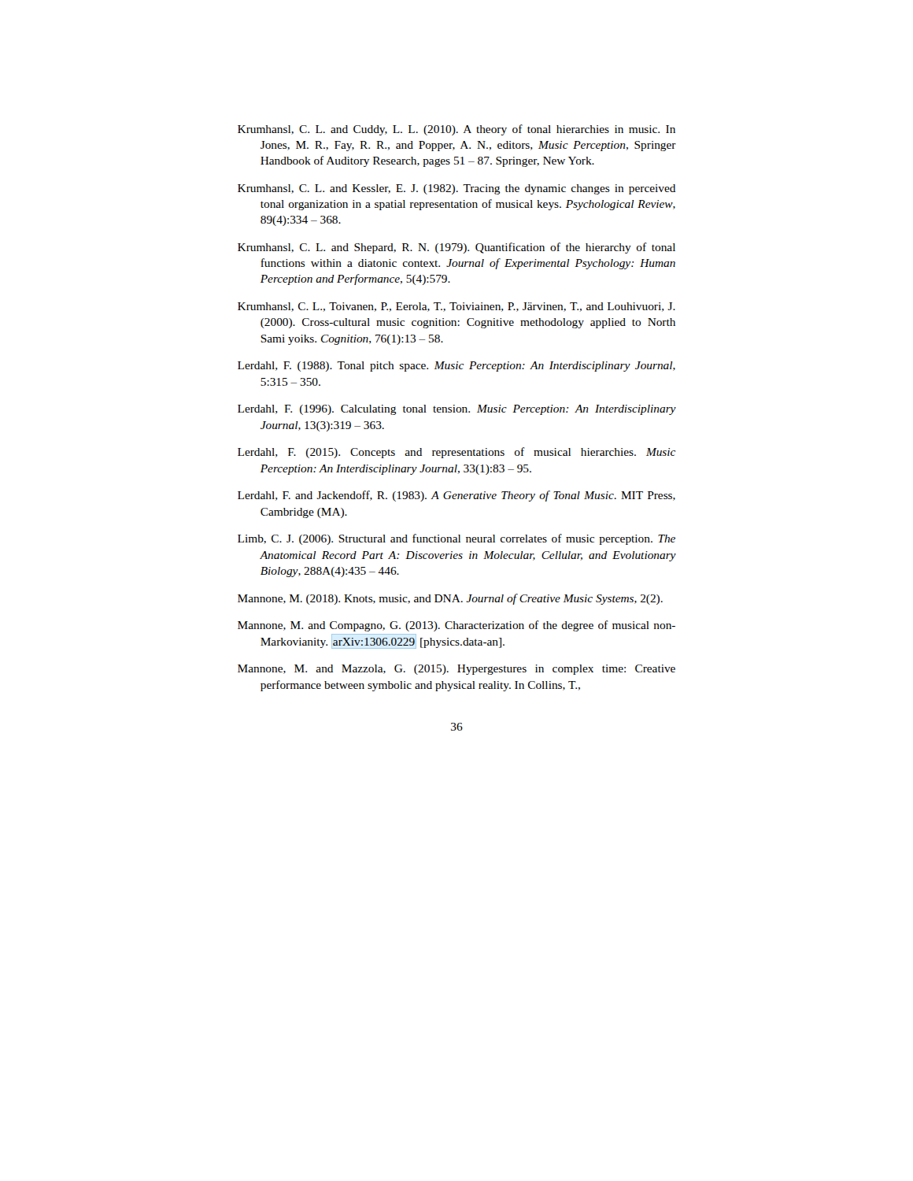Krumhansl, C. L. and Cuddy, L. L. (2010). A theory of tonal hierarchies in music. In Jones, M. R., Fay, R. R., and Popper, A. N., editors, Music Perception, Springer Handbook of Auditory Research, pages 51 – 87. Springer, New York.
Krumhansl, C. L. and Kessler, E. J. (1982). Tracing the dynamic changes in perceived tonal organization in a spatial representation of musical keys. Psychological Review, 89(4):334 – 368.
Krumhansl, C. L. and Shepard, R. N. (1979). Quantification of the hierarchy of tonal functions within a diatonic context. Journal of Experimental Psychology: Human Perception and Performance, 5(4):579.
Krumhansl, C. L., Toivanen, P., Eerola, T., Toiviainen, P., Järvinen, T., and Louhivuori, J. (2000). Cross-cultural music cognition: Cognitive methodology applied to North Sami yoiks. Cognition, 76(1):13 – 58.
Lerdahl, F. (1988). Tonal pitch space. Music Perception: An Interdisciplinary Journal, 5:315 – 350.
Lerdahl, F. (1996). Calculating tonal tension. Music Perception: An Interdisciplinary Journal, 13(3):319 – 363.
Lerdahl, F. (2015). Concepts and representations of musical hierarchies. Music Perception: An Interdisciplinary Journal, 33(1):83 – 95.
Lerdahl, F. and Jackendoff, R. (1983). A Generative Theory of Tonal Music. MIT Press, Cambridge (MA).
Limb, C. J. (2006). Structural and functional neural correlates of music perception. The Anatomical Record Part A: Discoveries in Molecular, Cellular, and Evolutionary Biology, 288A(4):435 – 446.
Mannone, M. (2018). Knots, music, and DNA. Journal of Creative Music Systems, 2(2).
Mannone, M. and Compagno, G. (2013). Characterization of the degree of musical non-Markovianity. arXiv:1306.0229 [physics.data-an].
Mannone, M. and Mazzola, G. (2015). Hypergestures in complex time: Creative performance between symbolic and physical reality. In Collins, T.,
36